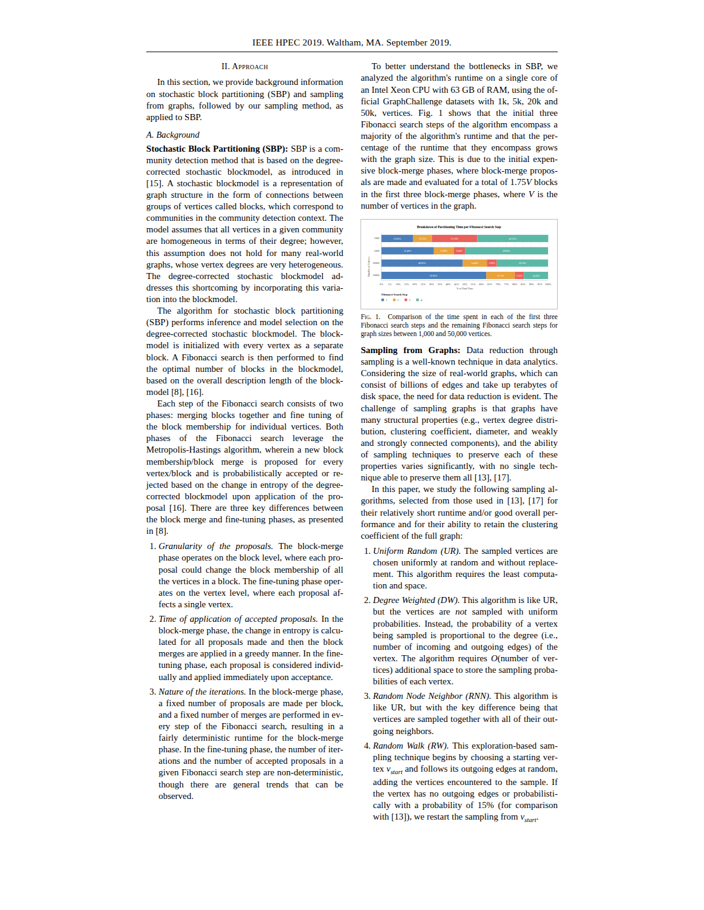IEEE HPEC 2019. Waltham, MA. September 2019.
II. Approach
In this section, we provide background information on stochastic block partitioning (SBP) and sampling from graphs, followed by our sampling method, as applied to SBP.
A. Background
Stochastic Block Partitioning (SBP): SBP is a community detection method that is based on the degree-corrected stochastic blockmodel, as introduced in [15]. A stochastic blockmodel is a representation of graph structure in the form of connections between groups of vertices called blocks, which correspond to communities in the community detection context. The model assumes that all vertices in a given community are homogeneous in terms of their degree; however, this assumption does not hold for many real-world graphs, whose vertex degrees are very heterogeneous. The degree-corrected stochastic blockmodel addresses this shortcoming by incorporating this variation into the blockmodel.
The algorithm for stochastic block partitioning (SBP) performs inference and model selection on the degree-corrected stochastic blockmodel. The blockmodel is initialized with every vertex as a separate block. A Fibonacci search is then performed to find the optimal number of blocks in the blockmodel, based on the overall description length of the blockmodel [8], [16].
Each step of the Fibonacci search consists of two phases: merging blocks together and fine tuning of the block membership for individual vertices. Both phases of the Fibonacci search leverage the Metropolis-Hastings algorithm, wherein a new block membership/block merge is proposed for every vertex/block and is probabilistically accepted or rejected based on the change in entropy of the degree-corrected blockmodel upon application of the proposal [16]. There are three key differences between the block merge and fine-tuning phases, as presented in [8].
Granularity of the proposals. The block-merge phase operates on the block level, where each proposal could change the block membership of all the vertices in a block. The fine-tuning phase operates on the vertex level, where each proposal affects a single vertex.
Time of application of accepted proposals. In the block-merge phase, the change in entropy is calculated for all proposals made and then the block merges are applied in a greedy manner. In the fine-tuning phase, each proposal is considered individually and applied immediately upon acceptance.
Nature of the iterations. In the block-merge phase, a fixed number of proposals are made per block, and a fixed number of merges are performed in every step of the Fibonacci search, resulting in a fairly deterministic runtime for the block-merge phase. In the fine-tuning phase, the number of iterations and the number of accepted proposals in a given Fibonacci search step are non-deterministic, though there are general trends that can be observed.
To better understand the bottlenecks in SBP, we analyzed the algorithm's runtime on a single core of an Intel Xeon CPU with 63 GB of RAM, using the official GraphChallenge datasets with 1k, 5k, 20k and 50k, vertices. Fig. 1 shows that the initial three Fibonacci search steps of the algorithm encompass a majority of the algorithm's runtime and that the percentage of the runtime that they encompass grows with the graph size. This is due to the initial expensive block-merge phases, where block-merge proposals are made and evaluated for a total of 1.75V blocks in the first three block-merge phases, where V is the number of vertices in the graph.
Breakdown of Partitioning Time per Fibonacci Search Step Number of Vertices 1000 5000 20000 50000 19.05% 11.21% 27.23% 42.52% 31.46% 11.89% 6.80% 49.80% 48.85% 14.46% 5.96% 30.74% 62.92% 17.11% 5.55% 14.42% 0% 5% 10% 15% 20% 25% 30% 35% 40% 45% 50% 55% 60% 65% 70% 75% 80% 85% 90% 95% 100% % of Total Time Fibonacci Search Step 1 2 3 4+
Fig. 1. Comparison of the time spent in each of the first three Fibonacci search steps and the remaining Fibonacci search steps for graph sizes between 1,000 and 50,000 vertices.
Sampling from Graphs: Data reduction through sampling is a well-known technique in data analytics. Considering the size of real-world graphs, which can consist of billions of edges and take up terabytes of disk space, the need for data reduction is evident. The challenge of sampling graphs is that graphs have many structural properties (e.g., vertex degree distribution, clustering coefficient, diameter, and weakly and strongly connected components), and the ability of sampling techniques to preserve each of these properties varies significantly, with no single technique able to preserve them all [13], [17].
In this paper, we study the following sampling algorithms, selected from those used in [13], [17] for their relatively short runtime and/or good overall performance and for their ability to retain the clustering coefficient of the full graph:
Uniform Random (UR). The sampled vertices are chosen uniformly at random and without replacement. This algorithm requires the least computation and space.
Degree Weighted (DW). This algorithm is like UR, but the vertices are not sampled with uniform probabilities. Instead, the probability of a vertex being sampled is proportional to the degree (i.e., number of incoming and outgoing edges) of the vertex. The algorithm requires O(number of vertices) additional space to store the sampling probabilities of each vertex.
Random Node Neighbor (RNN). This algorithm is like UR, but with the key difference being that vertices are sampled together with all of their outgoing neighbors.
Random Walk (RW). This exploration-based sampling technique begins by choosing a starting vertex vstart and follows its outgoing edges at random, adding the vertices encountered to the sample. If the vertex has no outgoing edges or probabilistically with a probability of 15% (for comparison with [13]), we restart the sampling from vstart.